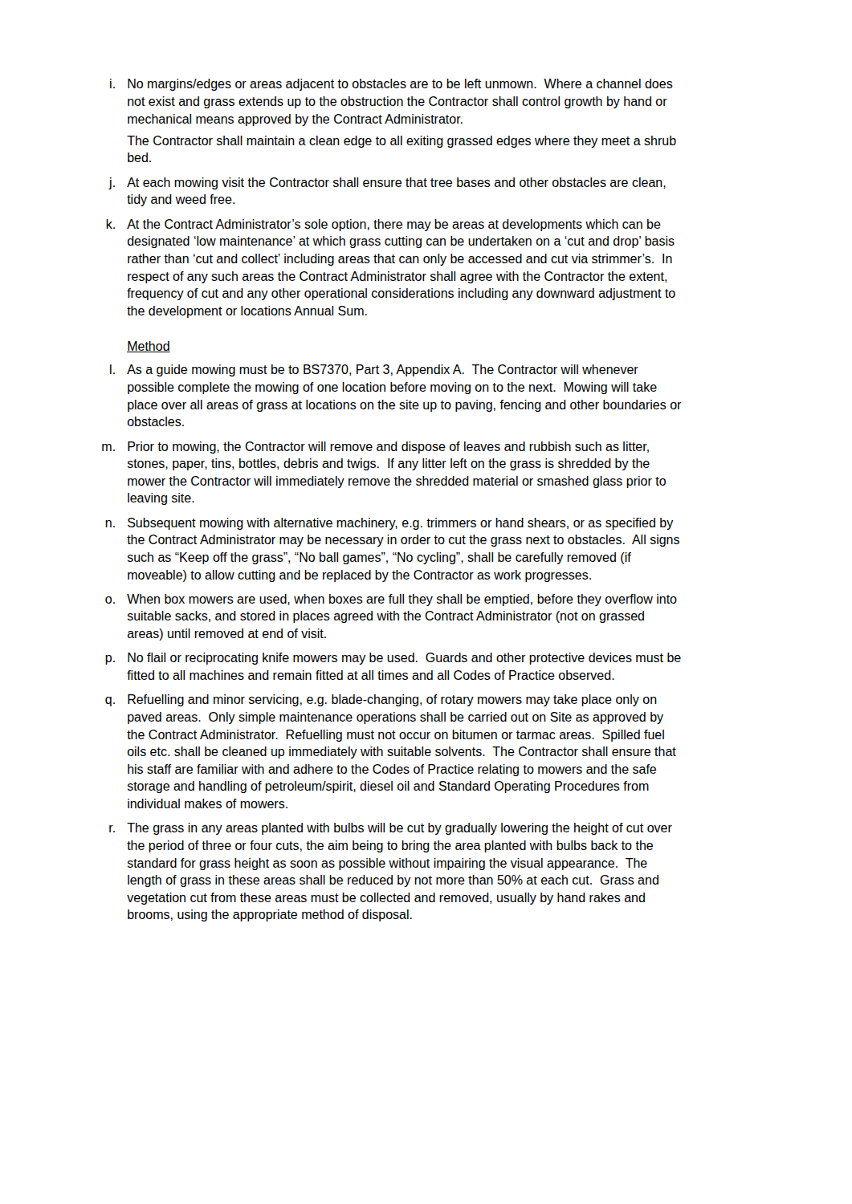No margins/edges or areas adjacent to obstacles are to be left unmown. Where a channel does not exist and grass extends up to the obstruction the Contractor shall control growth by hand or mechanical means approved by the Contract Administrator.
The Contractor shall maintain a clean edge to all exiting grassed edges where they meet a shrub bed.
At each mowing visit the Contractor shall ensure that tree bases and other obstacles are clean, tidy and weed free.
At the Contract Administrator’s sole option, there may be areas at developments which can be designated ‘low maintenance’ at which grass cutting can be undertaken on a ‘cut and drop’ basis rather than ‘cut and collect’ including areas that can only be accessed and cut via strimmer’s. In respect of any such areas the Contract Administrator shall agree with the Contractor the extent, frequency of cut and any other operational considerations including any downward adjustment to the development or locations Annual Sum.
Method
As a guide mowing must be to BS7370, Part 3, Appendix A. The Contractor will whenever possible complete the mowing of one location before moving on to the next. Mowing will take place over all areas of grass at locations on the site up to paving, fencing and other boundaries or obstacles.
Prior to mowing, the Contractor will remove and dispose of leaves and rubbish such as litter, stones, paper, tins, bottles, debris and twigs. If any litter left on the grass is shredded by the mower the Contractor will immediately remove the shredded material or smashed glass prior to leaving site.
Subsequent mowing with alternative machinery, e.g. trimmers or hand shears, or as specified by the Contract Administrator may be necessary in order to cut the grass next to obstacles. All signs such as “Keep off the grass”, “No ball games”, “No cycling”, shall be carefully removed (if moveable) to allow cutting and be replaced by the Contractor as work progresses.
When box mowers are used, when boxes are full they shall be emptied, before they overflow into suitable sacks, and stored in places agreed with the Contract Administrator (not on grassed areas) until removed at end of visit.
No flail or reciprocating knife mowers may be used. Guards and other protective devices must be fitted to all machines and remain fitted at all times and all Codes of Practice observed.
Refuelling and minor servicing, e.g. blade-changing, of rotary mowers may take place only on paved areas. Only simple maintenance operations shall be carried out on Site as approved by the Contract Administrator. Refuelling must not occur on bitumen or tarmac areas. Spilled fuel oils etc. shall be cleaned up immediately with suitable solvents. The Contractor shall ensure that his staff are familiar with and adhere to the Codes of Practice relating to mowers and the safe storage and handling of petroleum/spirit, diesel oil and Standard Operating Procedures from individual makes of mowers.
The grass in any areas planted with bulbs will be cut by gradually lowering the height of cut over the period of three or four cuts, the aim being to bring the area planted with bulbs back to the standard for grass height as soon as possible without impairing the visual appearance. The length of grass in these areas shall be reduced by not more than 50% at each cut. Grass and vegetation cut from these areas must be collected and removed, usually by hand rakes and brooms, using the appropriate method of disposal.